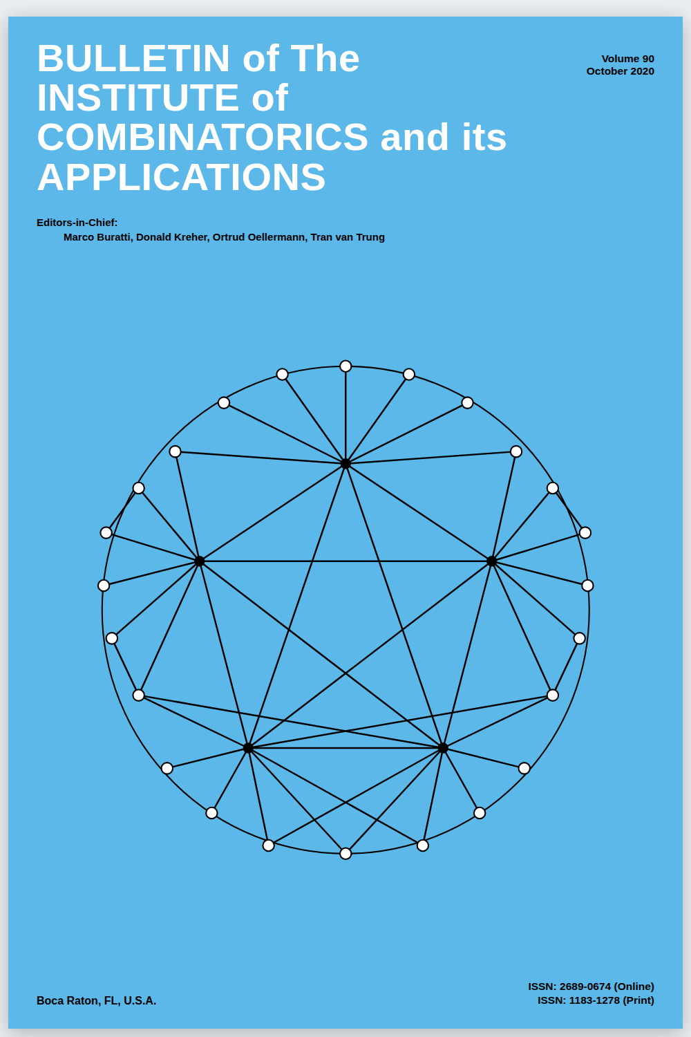BULLETIN of The
INSTITUTE of
COMBINATORICS and its
APPLICATIONS
Volume 90
October 2020
Editors-in-Chief: Marco Buratti, Donald Kreher, Ortrud Oellermann, Tran van Trung
Circular graph with chords Twenty-four small circles arranged on a large circle, with five larger solid vertices inside connected by many straight chords.
Boca Raton, FL, U.S.A.
ISSN: 2689-0674 (Online) ISSN: 1183-1278 (Print)